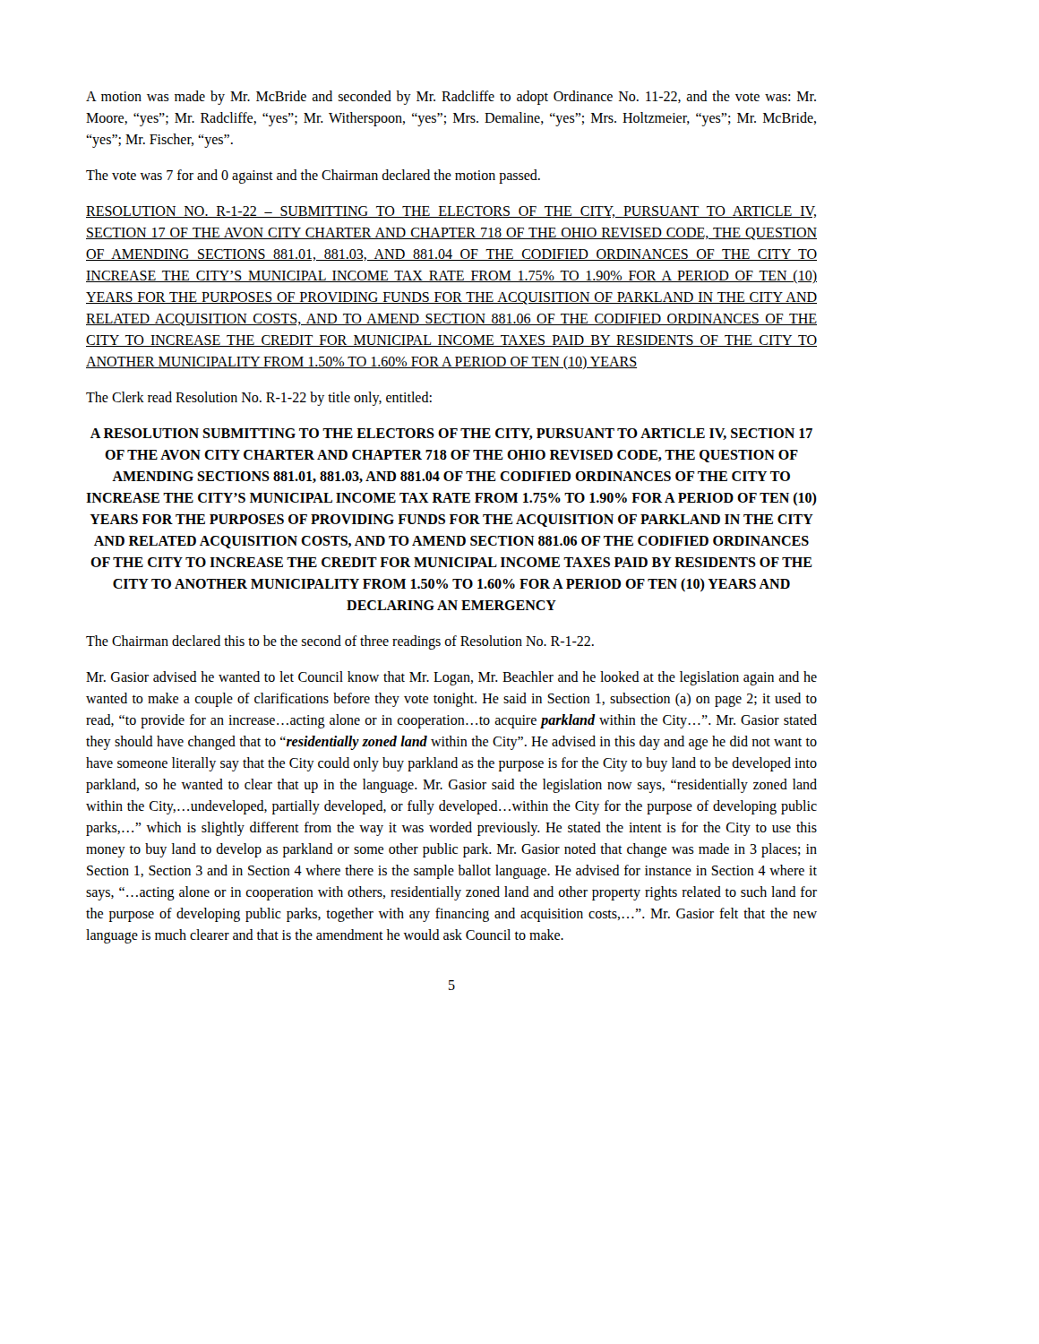A motion was made by Mr. McBride and seconded by Mr. Radcliffe to adopt Ordinance No. 11-22, and the vote was: Mr. Moore, “yes”; Mr. Radcliffe, “yes”; Mr. Witherspoon, “yes”; Mrs. Demaline, “yes”; Mrs. Holtzmeier, “yes”; Mr. McBride, “yes”; Mr. Fischer, “yes”.
The vote was 7 for and 0 against and the Chairman declared the motion passed.
RESOLUTION NO. R-1-22 – SUBMITTING TO THE ELECTORS OF THE CITY, PURSUANT TO ARTICLE IV, SECTION 17 OF THE AVON CITY CHARTER AND CHAPTER 718 OF THE OHIO REVISED CODE, THE QUESTION OF AMENDING SECTIONS 881.01, 881.03, AND 881.04 OF THE CODIFIED ORDINANCES OF THE CITY TO INCREASE THE CITY’S MUNICIPAL INCOME TAX RATE FROM 1.75% TO 1.90% FOR A PERIOD OF TEN (10) YEARS FOR THE PURPOSES OF PROVIDING FUNDS FOR THE ACQUISITION OF PARKLAND IN THE CITY AND RELATED ACQUISITION COSTS, AND TO AMEND SECTION 881.06 OF THE CODIFIED ORDINANCES OF THE CITY TO INCREASE THE CREDIT FOR MUNICIPAL INCOME TAXES PAID BY RESIDENTS OF THE CITY TO ANOTHER MUNICIPALITY FROM 1.50% TO 1.60% FOR A PERIOD OF TEN (10) YEARS
The Clerk read Resolution No. R-1-22 by title only, entitled:
A RESOLUTION SUBMITTING TO THE ELECTORS OF THE CITY, PURSUANT TO ARTICLE IV, SECTION 17 OF THE AVON CITY CHARTER AND CHAPTER 718 OF THE OHIO REVISED CODE, THE QUESTION OF AMENDING SECTIONS 881.01, 881.03, AND 881.04 OF THE CODIFIED ORDINANCES OF THE CITY TO INCREASE THE CITY’S MUNICIPAL INCOME TAX RATE FROM 1.75% TO 1.90% FOR A PERIOD OF TEN (10) YEARS FOR THE PURPOSES OF PROVIDING FUNDS FOR THE ACQUISITION OF PARKLAND IN THE CITY AND RELATED ACQUISITION COSTS, AND TO AMEND SECTION 881.06 OF THE CODIFIED ORDINANCES OF THE CITY TO INCREASE THE CREDIT FOR MUNICIPAL INCOME TAXES PAID BY RESIDENTS OF THE CITY TO ANOTHER MUNICIPALITY FROM 1.50% TO 1.60% FOR A PERIOD OF TEN (10) YEARS AND DECLARING AN EMERGENCY
The Chairman declared this to be the second of three readings of Resolution No. R-1-22.
Mr. Gasior advised he wanted to let Council know that Mr. Logan, Mr. Beachler and he looked at the legislation again and he wanted to make a couple of clarifications before they vote tonight. He said in Section 1, subsection (a) on page 2; it used to read, “to provide for an increase…acting alone or in cooperation…to acquire parkland within the City…”. Mr. Gasior stated they should have changed that to “residentially zoned land within the City”. He advised in this day and age he did not want to have someone literally say that the City could only buy parkland as the purpose is for the City to buy land to be developed into parkland, so he wanted to clear that up in the language. Mr. Gasior said the legislation now says, “residentially zoned land within the City,…undeveloped, partially developed, or fully developed…within the City for the purpose of developing public parks,…” which is slightly different from the way it was worded previously. He stated the intent is for the City to use this money to buy land to develop as parkland or some other public park. Mr. Gasior noted that change was made in 3 places; in Section 1, Section 3 and in Section 4 where there is the sample ballot language. He advised for instance in Section 4 where it says, “…acting alone or in cooperation with others, residentially zoned land and other property rights related to such land for the purpose of developing public parks, together with any financing and acquisition costs,…”. Mr. Gasior felt that the new language is much clearer and that is the amendment he would ask Council to make.
5